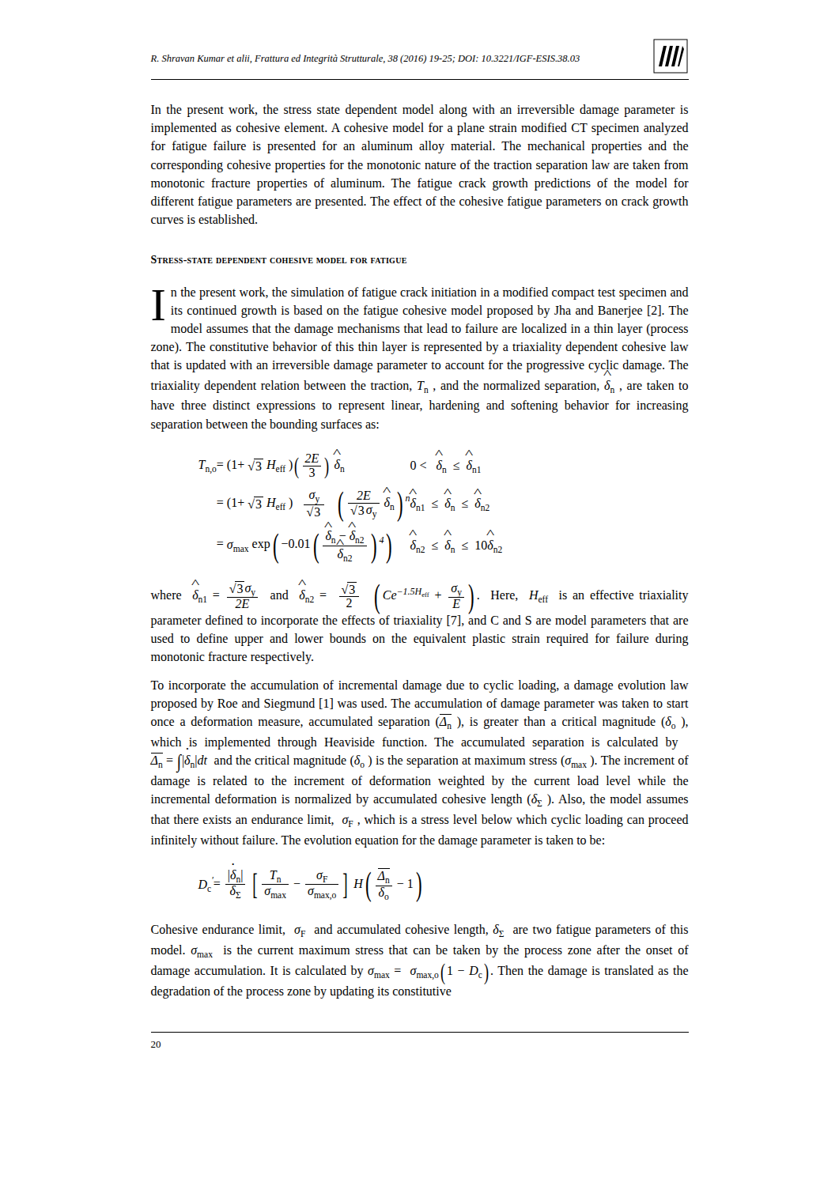R. Shravan Kumar et alii, Frattura ed Integrità Strutturale, 38 (2016) 19-25; DOI: 10.3221/IGF-ESIS.38.03
In the present work, the stress state dependent model along with an irreversible damage parameter is implemented as cohesive element. A cohesive model for a plane strain modified CT specimen analyzed for fatigue failure is presented for an aluminum alloy material. The mechanical properties and the corresponding cohesive properties for the monotonic nature of the traction separation law are taken from monotonic fracture properties of aluminum. The fatigue crack growth predictions of the model for different fatigue parameters are presented. The effect of the cohesive fatigue parameters on crack growth curves is established.
Stress-state dependent cohesive model for fatigue
In the present work, the simulation of fatigue crack initiation in a modified compact test specimen and its continued growth is based on the fatigue cohesive model proposed by Jha and Banerjee [2]. The model assumes that the damage mechanisms that lead to failure are localized in a thin layer (process zone). The constitutive behavior of this thin layer is represented by a triaxiality dependent cohesive law that is updated with an irreversible damage parameter to account for the progressive cyclic damage. The triaxiality dependent relation between the traction, Tn , and the normalized separation, δn , are taken to have three distinct expressions to represent linear, hardening and softening behavior for increasing separation between the bounding surfaces as:
| T n,o | = (1+ √ 3 H eff ) ( 2E 3 ) δ n | 0 < δ n ≤ δ n1 |
| | = (1+ √ 3 H eff ) σ y √ 3 ( 2E √ 3 σ y δ n ) n | δ n1 ≤ δ n ≤ δ n2 |
| | = σ max exp ( −0.01 ( δ n − δ n2 δ n2 ) 4 ) | δ n2 ≤ δ n ≤ 10 δ n2 |
where δn1 = √3 σy 2E and δn2 = √32 (Ce−1.5Heff + σy E). Here, Heff is an effective triaxiality parameter defined to incorporate the effects of triaxiality [7], and C and S are model parameters that are used to define upper and lower bounds on the equivalent plastic strain required for failure during monotonic fracture respectively.
To incorporate the accumulation of incremental damage due to cyclic loading, a damage evolution law proposed by Roe and Siegmund [1] was used. The accumulation of damage parameter was taken to start once a deformation measure, accumulated separation (Δn ), is greater than a critical magnitude (δo ), which is implemented through Heaviside function. The accumulated separation is calculated by Δn = ∫|δn|dt and the critical magnitude (δo ) is the separation at maximum stress (σmax ). The increment of damage is related to the increment of deformation weighted by the current load level while the incremental deformation is normalized by accumulated cohesive length (δΣ ). Also, the model assumes that there exists an endurance limit, σF , which is a stress level below which cyclic loading can proceed infinitely without failure. The evolution equation for the damage parameter is taken to be:
| D c ′ | = / δ n / δ Σ [ T n σ max − σ F σ max,o ] H ( Δ n δ o − 1 ) |
Cohesive endurance limit, σF and accumulated cohesive length, δΣ are two fatigue parameters of this model. σmax is the current maximum stress that can be taken by the process zone after the onset of damage accumulation. It is calculated by σmax = σmax,o(1 − Dc). Then the damage is translated as the degradation of the process zone by updating its constitutive
20